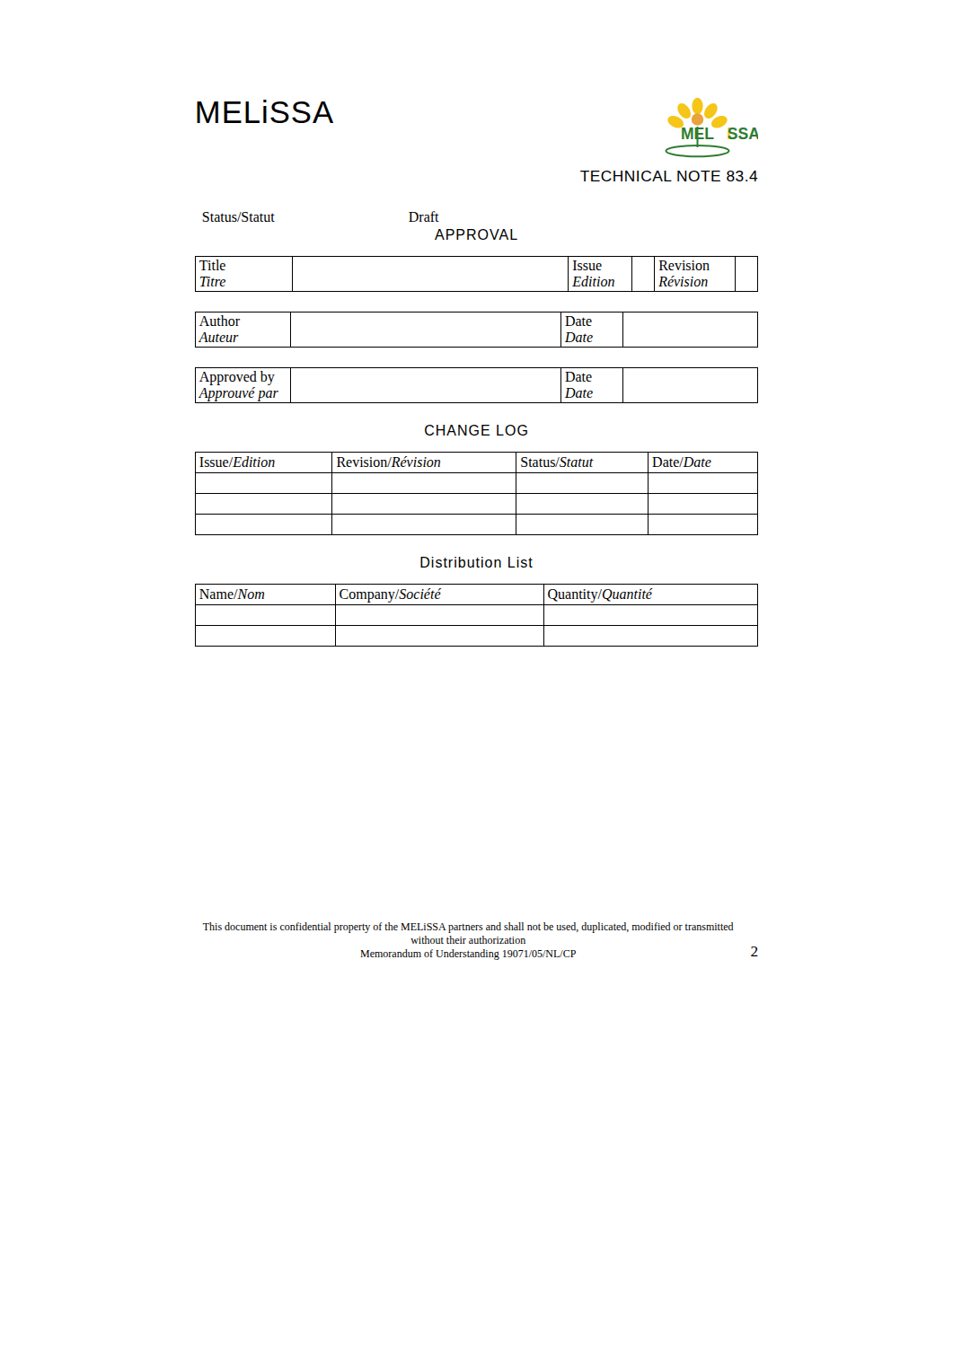MELiSSA
MEL i SSA
TECHNICAL NOTE 83.4
Status/Statut Draft
APPROVAL
| Title Titre | | Issue Edition | | Revision Révision | |
| Author Auteur | | Date Date | |
| Approved by Approuvé par | | Date Date | |
CHANGE LOG
| Issue/ Edition | Revision/ Révision | Status/ Statut | Date/ Date |
| --- | --- | --- | --- |
Distribution List
| Name/ Nom | Company/ Société | Quantity/ Quantité |
| --- | --- | --- |
This document is confidential property of the MELiSSA partners and shall not be used, duplicated, modified or transmitted without their authorization
Memorandum of Understanding 19071/05/NL/CP
2